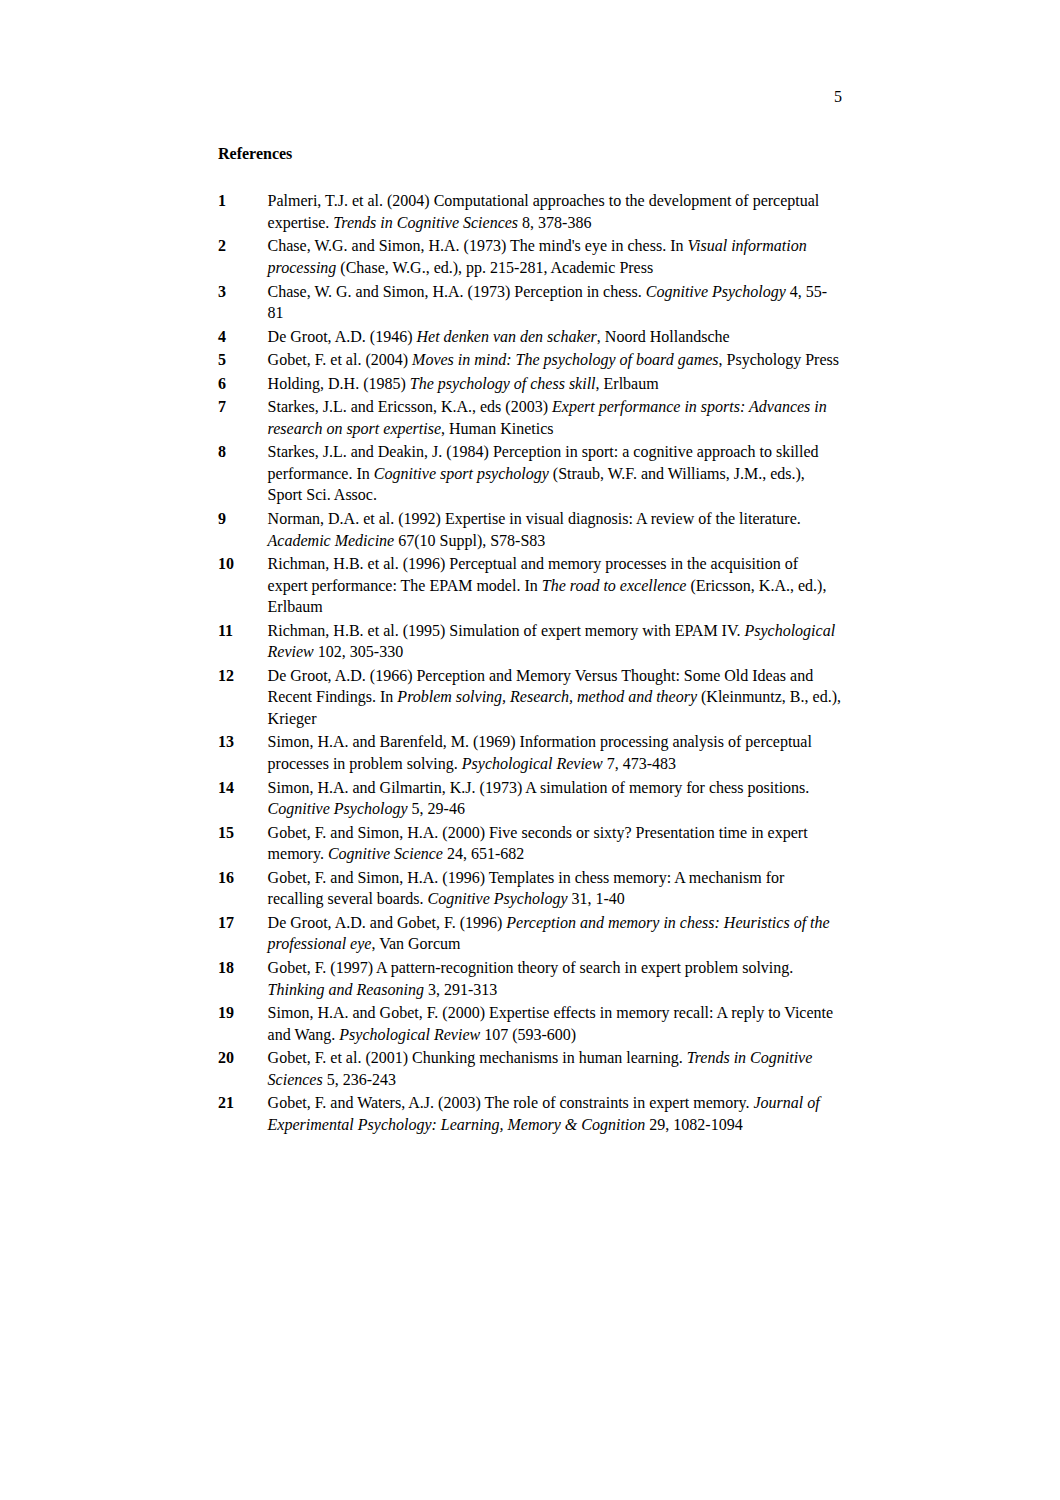5
References
1 Palmeri, T.J. et al. (2004) Computational approaches to the development of perceptual expertise. Trends in Cognitive Sciences 8, 378-386
2 Chase, W.G. and Simon, H.A. (1973) The mind's eye in chess. In Visual information processing (Chase, W.G., ed.), pp. 215-281, Academic Press
3 Chase, W. G. and Simon, H.A. (1973) Perception in chess. Cognitive Psychology 4, 55-81
4 De Groot, A.D. (1946) Het denken van den schaker, Noord Hollandsche
5 Gobet, F. et al. (2004) Moves in mind: The psychology of board games, Psychology Press
6 Holding, D.H. (1985) The psychology of chess skill, Erlbaum
7 Starkes, J.L. and Ericsson, K.A., eds (2003) Expert performance in sports: Advances in research on sport expertise, Human Kinetics
8 Starkes, J.L. and Deakin, J. (1984) Perception in sport: a cognitive approach to skilled performance. In Cognitive sport psychology (Straub, W.F. and Williams, J.M., eds.), Sport Sci. Assoc.
9 Norman, D.A. et al. (1992) Expertise in visual diagnosis: A review of the literature. Academic Medicine 67(10 Suppl), S78-S83
10 Richman, H.B. et al. (1996) Perceptual and memory processes in the acquisition of expert performance: The EPAM model. In The road to excellence (Ericsson, K.A., ed.), Erlbaum
11 Richman, H.B. et al. (1995) Simulation of expert memory with EPAM IV. Psychological Review 102, 305-330
12 De Groot, A.D. (1966) Perception and Memory Versus Thought: Some Old Ideas and Recent Findings. In Problem solving, Research, method and theory (Kleinmuntz, B., ed.), Krieger
13 Simon, H.A. and Barenfeld, M. (1969) Information processing analysis of perceptual processes in problem solving. Psychological Review 7, 473-483
14 Simon, H.A. and Gilmartin, K.J. (1973) A simulation of memory for chess positions. Cognitive Psychology 5, 29-46
15 Gobet, F. and Simon, H.A. (2000) Five seconds or sixty? Presentation time in expert memory. Cognitive Science 24, 651-682
16 Gobet, F. and Simon, H.A. (1996) Templates in chess memory: A mechanism for recalling several boards. Cognitive Psychology 31, 1-40
17 De Groot, A.D. and Gobet, F. (1996) Perception and memory in chess: Heuristics of the professional eye, Van Gorcum
18 Gobet, F. (1997) A pattern-recognition theory of search in expert problem solving. Thinking and Reasoning 3, 291-313
19 Simon, H.A. and Gobet, F. (2000) Expertise effects in memory recall: A reply to Vicente and Wang. Psychological Review 107 (593-600)
20 Gobet, F. et al. (2001) Chunking mechanisms in human learning. Trends in Cognitive Sciences 5, 236-243
21 Gobet, F. and Waters, A.J. (2003) The role of constraints in expert memory. Journal of Experimental Psychology: Learning, Memory & Cognition 29, 1082-1094